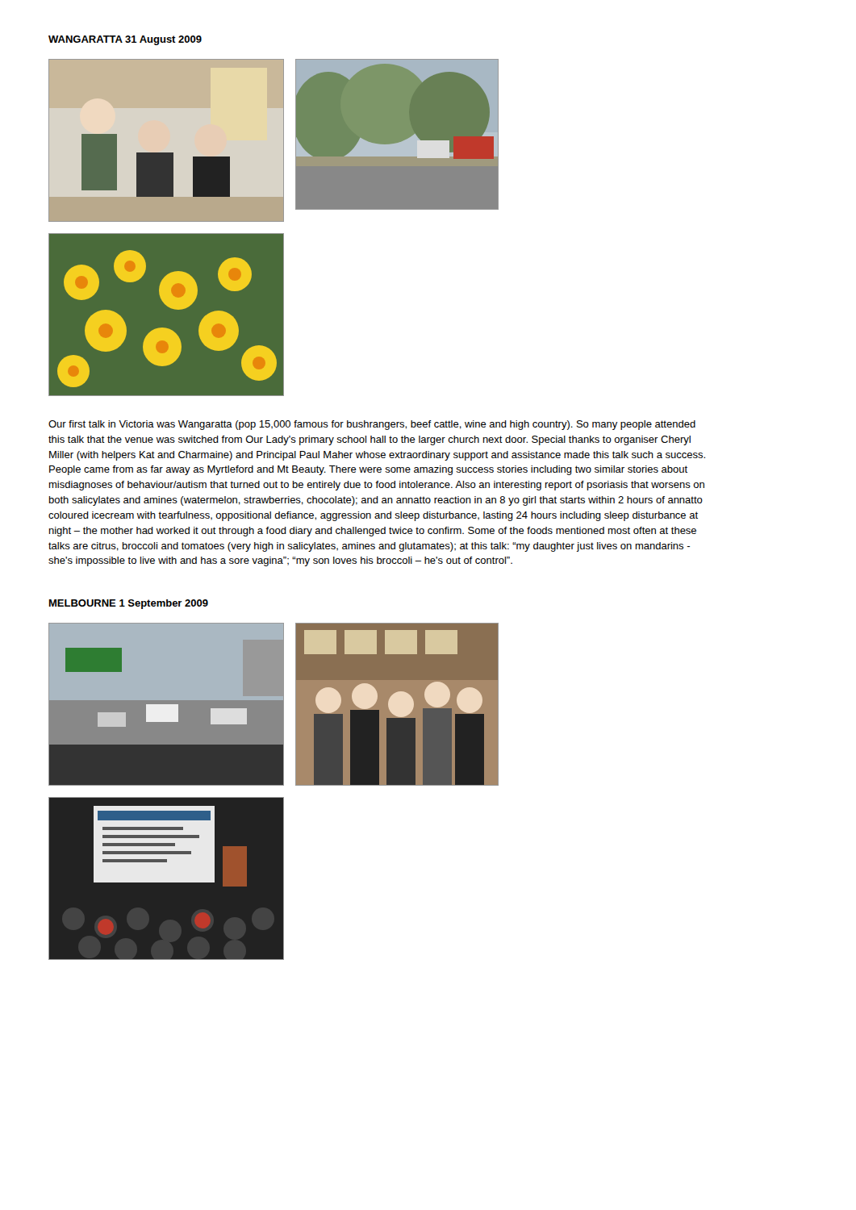WANGARATTA 31 August 2009
Our first talk in Victoria was Wangaratta (pop 15,000 famous for bushrangers, beef cattle, wine and high country). So many people attended this talk that the venue was switched from Our Lady's primary school hall to the larger church next door. Special thanks to organiser Cheryl Miller (with helpers Kat and Charmaine) and Principal Paul Maher whose extraordinary support and assistance made this talk such a success. People came from as far away as Myrtleford and Mt Beauty. There were some amazing success stories including two similar stories about misdiagnoses of behaviour/autism that turned out to be entirely due to food intolerance. Also an interesting report of psoriasis that worsens on both salicylates and amines (watermelon, strawberries, chocolate); and an annatto reaction in an 8 yo girl that starts within 2 hours of annatto coloured icecream with tearfulness, oppositional defiance, aggression and sleep disturbance, lasting 24 hours including sleep disturbance at night – the mother had worked it out through a food diary and challenged twice to confirm. Some of the foods mentioned most often at these talks are citrus, broccoli and tomatoes (very high in salicylates, amines and glutamates); at this talk: “my daughter just lives on mandarins - she's impossible to live with and has a sore vagina”; “my son loves his broccoli – he's out of control”.
MELBOURNE 1 September 2009